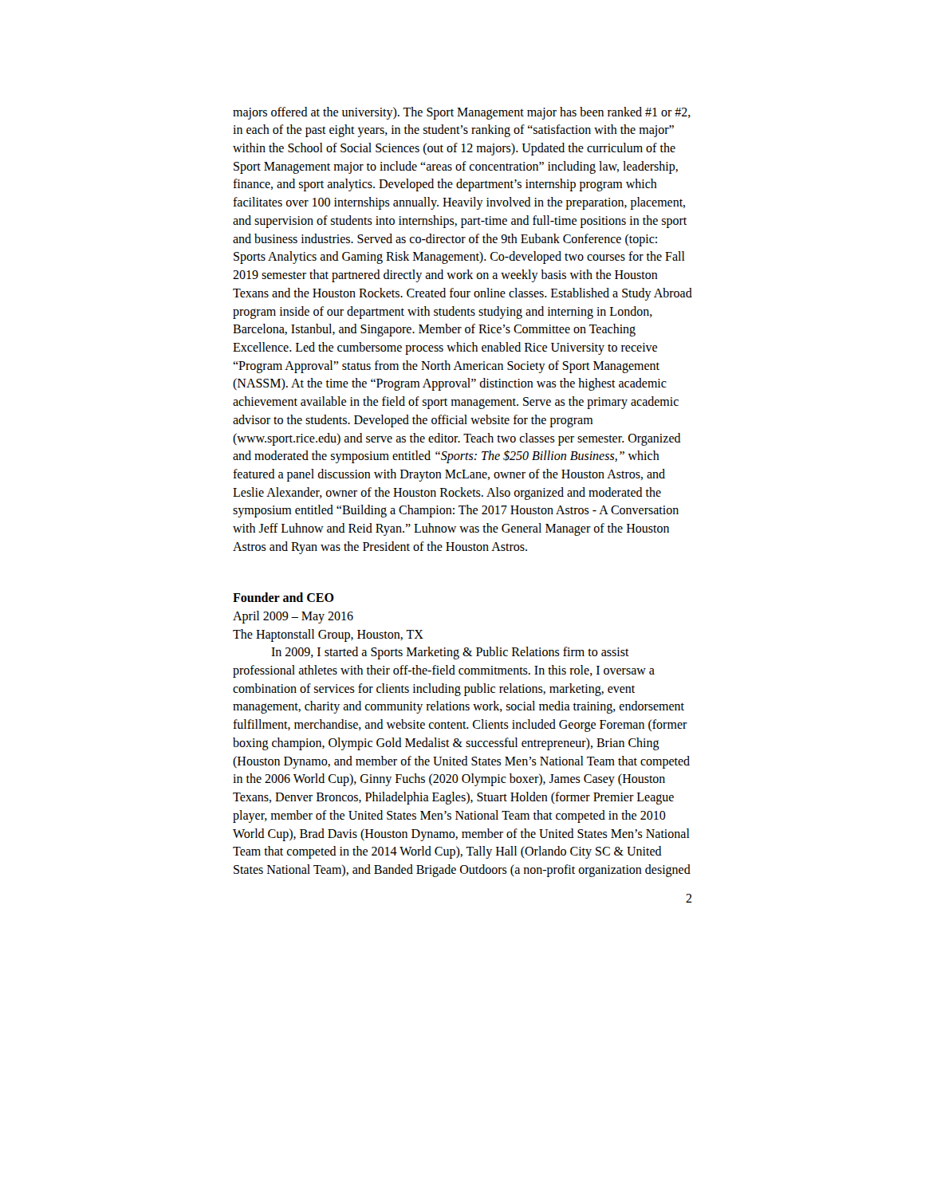majors offered at the university). The Sport Management major has been ranked #1 or #2, in each of the past eight years, in the student’s ranking of “satisfaction with the major” within the School of Social Sciences (out of 12 majors). Updated the curriculum of the Sport Management major to include “areas of concentration” including law, leadership, finance, and sport analytics. Developed the department’s internship program which facilitates over 100 internships annually. Heavily involved in the preparation, placement, and supervision of students into internships, part-time and full-time positions in the sport and business industries. Served as co-director of the 9th Eubank Conference (topic: Sports Analytics and Gaming Risk Management). Co-developed two courses for the Fall 2019 semester that partnered directly and work on a weekly basis with the Houston Texans and the Houston Rockets. Created four online classes. Established a Study Abroad program inside of our department with students studying and interning in London, Barcelona, Istanbul, and Singapore. Member of Rice’s Committee on Teaching Excellence. Led the cumbersome process which enabled Rice University to receive “Program Approval” status from the North American Society of Sport Management (NASSM). At the time the “Program Approval” distinction was the highest academic achievement available in the field of sport management. Serve as the primary academic advisor to the students. Developed the official website for the program (www.sport.rice.edu) and serve as the editor. Teach two classes per semester. Organized and moderated the symposium entitled “Sports: The $250 Billion Business,” which featured a panel discussion with Drayton McLane, owner of the Houston Astros, and Leslie Alexander, owner of the Houston Rockets. Also organized and moderated the symposium entitled “Building a Champion: The 2017 Houston Astros - A Conversation with Jeff Luhnow and Reid Ryan.” Luhnow was the General Manager of the Houston Astros and Ryan was the President of the Houston Astros.
Founder and CEO
April 2009 – May 2016
The Haptonstall Group, Houston, TX
In 2009, I started a Sports Marketing & Public Relations firm to assist professional athletes with their off-the-field commitments. In this role, I oversaw a combination of services for clients including public relations, marketing, event management, charity and community relations work, social media training, endorsement fulfillment, merchandise, and website content. Clients included George Foreman (former boxing champion, Olympic Gold Medalist & successful entrepreneur), Brian Ching (Houston Dynamo, and member of the United States Men’s National Team that competed in the 2006 World Cup), Ginny Fuchs (2020 Olympic boxer), James Casey (Houston Texans, Denver Broncos, Philadelphia Eagles), Stuart Holden (former Premier League player, member of the United States Men’s National Team that competed in the 2010 World Cup), Brad Davis (Houston Dynamo, member of the United States Men’s National Team that competed in the 2014 World Cup), Tally Hall (Orlando City SC & United States National Team), and Banded Brigade Outdoors (a non-profit organization designed
2